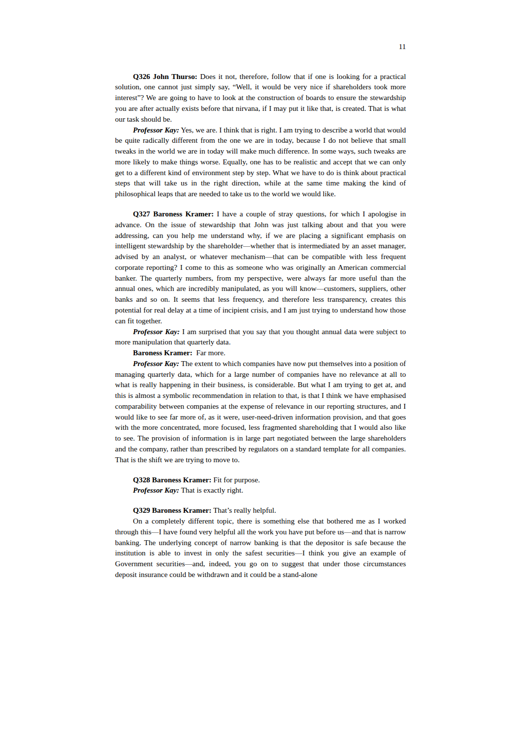11
Q326 John Thurso: Does it not, therefore, follow that if one is looking for a practical solution, one cannot just simply say, “Well, it would be very nice if shareholders took more interest”? We are going to have to look at the construction of boards to ensure the stewardship you are after actually exists before that nirvana, if I may put it like that, is created. That is what our task should be.
Professor Kay: Yes, we are. I think that is right. I am trying to describe a world that would be quite radically different from the one we are in today, because I do not believe that small tweaks in the world we are in today will make much difference. In some ways, such tweaks are more likely to make things worse. Equally, one has to be realistic and accept that we can only get to a different kind of environment step by step. What we have to do is think about practical steps that will take us in the right direction, while at the same time making the kind of philosophical leaps that are needed to take us to the world we would like.
Q327 Baroness Kramer: I have a couple of stray questions, for which I apologise in advance. On the issue of stewardship that John was just talking about and that you were addressing, can you help me understand why, if we are placing a significant emphasis on intelligent stewardship by the shareholder—whether that is intermediated by an asset manager, advised by an analyst, or whatever mechanism—that can be compatible with less frequent corporate reporting? I come to this as someone who was originally an American commercial banker. The quarterly numbers, from my perspective, were always far more useful than the annual ones, which are incredibly manipulated, as you will know—customers, suppliers, other banks and so on. It seems that less frequency, and therefore less transparency, creates this potential for real delay at a time of incipient crisis, and I am just trying to understand how those can fit together.
Professor Kay: I am surprised that you say that you thought annual data were subject to more manipulation that quarterly data.
Baroness Kramer: Far more.
Professor Kay: The extent to which companies have now put themselves into a position of managing quarterly data, which for a large number of companies have no relevance at all to what is really happening in their business, is considerable. But what I am trying to get at, and this is almost a symbolic recommendation in relation to that, is that I think we have emphasised comparability between companies at the expense of relevance in our reporting structures, and I would like to see far more of, as it were, user-need-driven information provision, and that goes with the more concentrated, more focused, less fragmented shareholding that I would also like to see. The provision of information is in large part negotiated between the large shareholders and the company, rather than prescribed by regulators on a standard template for all companies. That is the shift we are trying to move to.
Q328 Baroness Kramer: Fit for purpose.
Professor Kay: That is exactly right.
Q329 Baroness Kramer: That’s really helpful.
On a completely different topic, there is something else that bothered me as I worked through this—I have found very helpful all the work you have put before us—and that is narrow banking. The underlying concept of narrow banking is that the depositor is safe because the institution is able to invest in only the safest securities—I think you give an example of Government securities—and, indeed, you go on to suggest that under those circumstances deposit insurance could be withdrawn and it could be a stand-alone